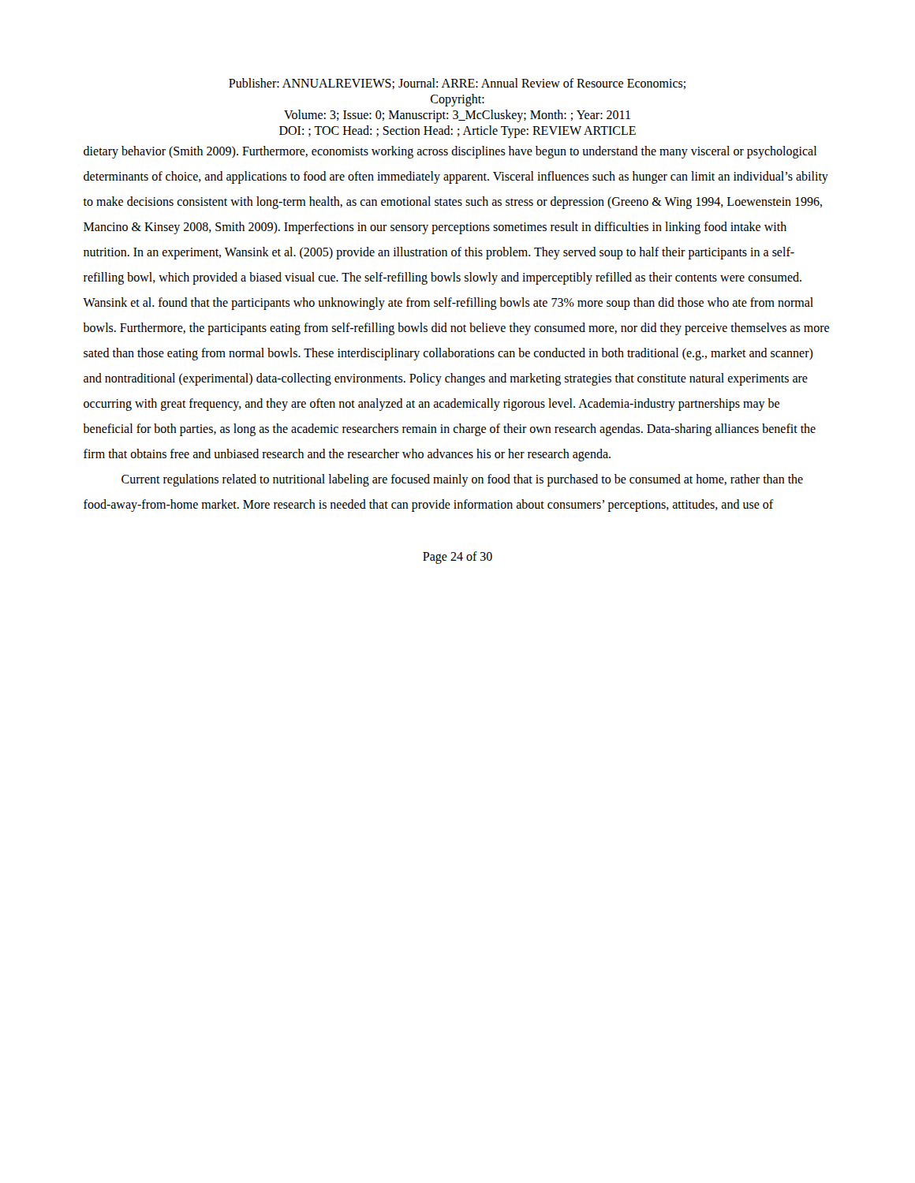Publisher: ANNUALREVIEWS; Journal: ARRE: Annual Review of Resource Economics;
Copyright:
Volume: 3; Issue: 0; Manuscript: 3_McCluskey; Month: ; Year: 2011
DOI: ; TOC Head: ; Section Head: ; Article Type: REVIEW ARTICLE
dietary behavior (Smith 2009). Furthermore, economists working across disciplines have begun to understand the many visceral or psychological determinants of choice, and applications to food are often immediately apparent. Visceral influences such as hunger can limit an individual’s ability to make decisions consistent with long-term health, as can emotional states such as stress or depression (Greeno & Wing 1994, Loewenstein 1996, Mancino & Kinsey 2008, Smith 2009). Imperfections in our sensory perceptions sometimes result in difficulties in linking food intake with nutrition. In an experiment, Wansink et al. (2005) provide an illustration of this problem. They served soup to half their participants in a self-refilling bowl, which provided a biased visual cue. The self-refilling bowls slowly and imperceptibly refilled as their contents were consumed. Wansink et al. found that the participants who unknowingly ate from self-refilling bowls ate 73% more soup than did those who ate from normal bowls. Furthermore, the participants eating from self-refilling bowls did not believe they consumed more, nor did they perceive themselves as more sated than those eating from normal bowls. These interdisciplinary collaborations can be conducted in both traditional (e.g., market and scanner) and nontraditional (experimental) data-collecting environments. Policy changes and marketing strategies that constitute natural experiments are occurring with great frequency, and they are often not analyzed at an academically rigorous level. Academia-industry partnerships may be beneficial for both parties, as long as the academic researchers remain in charge of their own research agendas. Data-sharing alliances benefit the firm that obtains free and unbiased research and the researcher who advances his or her research agenda.
Current regulations related to nutritional labeling are focused mainly on food that is purchased to be consumed at home, rather than the food-away-from-home market. More research is needed that can provide information about consumers’ perceptions, attitudes, and use of
Page 24 of 30